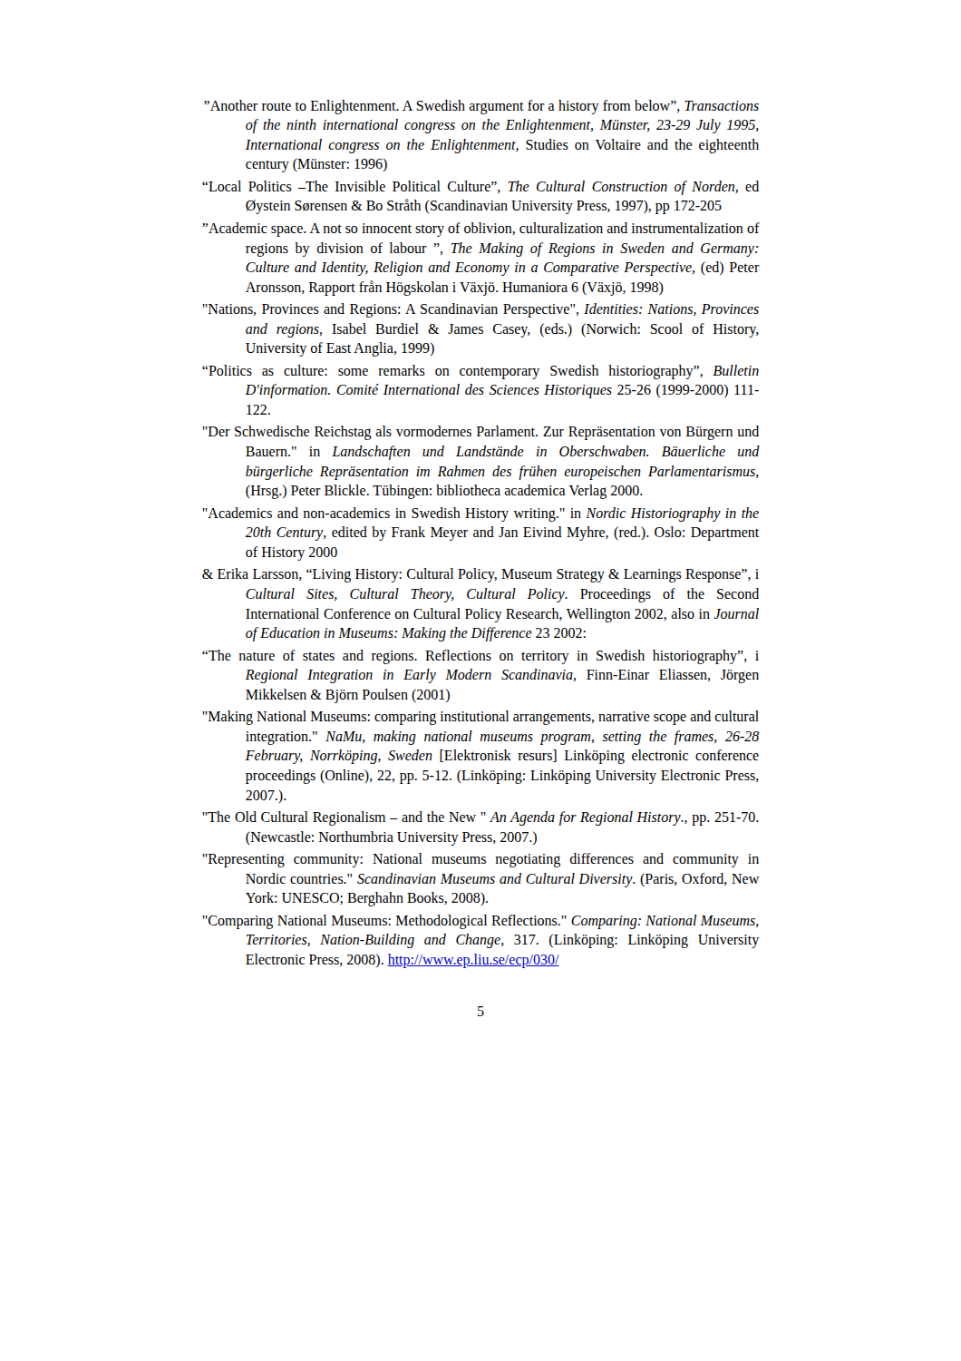”Another route to Enlightenment. A Swedish argument for a history from below”, Transactions of the ninth international congress on the Enlightenment, Münster, 23-29 July 1995, International congress on the Enlightenment, Studies on Voltaire and the eighteenth century (Münster: 1996)
“Local Politics –The Invisible Political Culture”, The Cultural Construction of Norden, ed Øystein Sørensen & Bo Stråth (Scandinavian University Press, 1997), pp 172-205
”Academic space. A not so innocent story of oblivion, culturalization and instrumentalization of regions by division of labour ”, The Making of Regions in Sweden and Germany: Culture and Identity, Religion and Economy in a Comparative Perspective, (ed) Peter Aronsson, Rapport från Högskolan i Växjö. Humaniora 6 (Växjö, 1998)
"Nations, Provinces and Regions: A Scandinavian Perspective", Identities: Nations, Provinces and regions, Isabel Burdiel & James Casey, (eds.) (Norwich: Scool of History, University of East Anglia, 1999)
“Politics as culture: some remarks on contemporary Swedish historiography”, Bulletin D'information. Comité International des Sciences Historiques 25-26 (1999-2000) 111-122.
"Der Schwedische Reichstag als vormodernes Parlament. Zur Repräsentation von Bürgern und Bauern." in Landschaften und Landstände in Oberschwaben. Bäuerliche und bürgerliche Repräsentation im Rahmen des frühen europeischen Parlamentarismus, (Hrsg.) Peter Blickle. Tübingen: bibliotheca academica Verlag 2000.
"Academics and non-academics in Swedish History writing." in Nordic Historiography in the 20th Century, edited by Frank Meyer and Jan Eivind Myhre, (red.). Oslo: Department of History 2000
& Erika Larsson, “Living History: Cultural Policy, Museum Strategy & Learnings Response”, i Cultural Sites, Cultural Theory, Cultural Policy. Proceedings of the Second International Conference on Cultural Policy Research, Wellington 2002, also in Journal of Education in Museums: Making the Difference 23 2002:
“The nature of states and regions. Reflections on territory in Swedish historiography”, i Regional Integration in Early Modern Scandinavia, Finn-Einar Eliassen, Jörgen Mikkelsen & Björn Poulsen (2001)
"Making National Museums: comparing institutional arrangements, narrative scope and cultural integration." NaMu, making national museums program, setting the frames, 26-28 February, Norrköping, Sweden [Elektronisk resurs] Linköping electronic conference proceedings (Online), 22, pp. 5-12. (Linköping: Linköping University Electronic Press, 2007.).
"The Old Cultural Regionalism – and the New " An Agenda for Regional History., pp. 251-70. (Newcastle: Northumbria University Press, 2007.)
"Representing community: National museums negotiating differences and community in Nordic countries." Scandinavian Museums and Cultural Diversity. (Paris, Oxford, New York: UNESCO; Berghahn Books, 2008).
"Comparing National Museums: Methodological Reflections." Comparing: National Museums, Territories, Nation-Building and Change, 317. (Linköping: Linköping University Electronic Press, 2008). http://www.ep.liu.se/ecp/030/
5